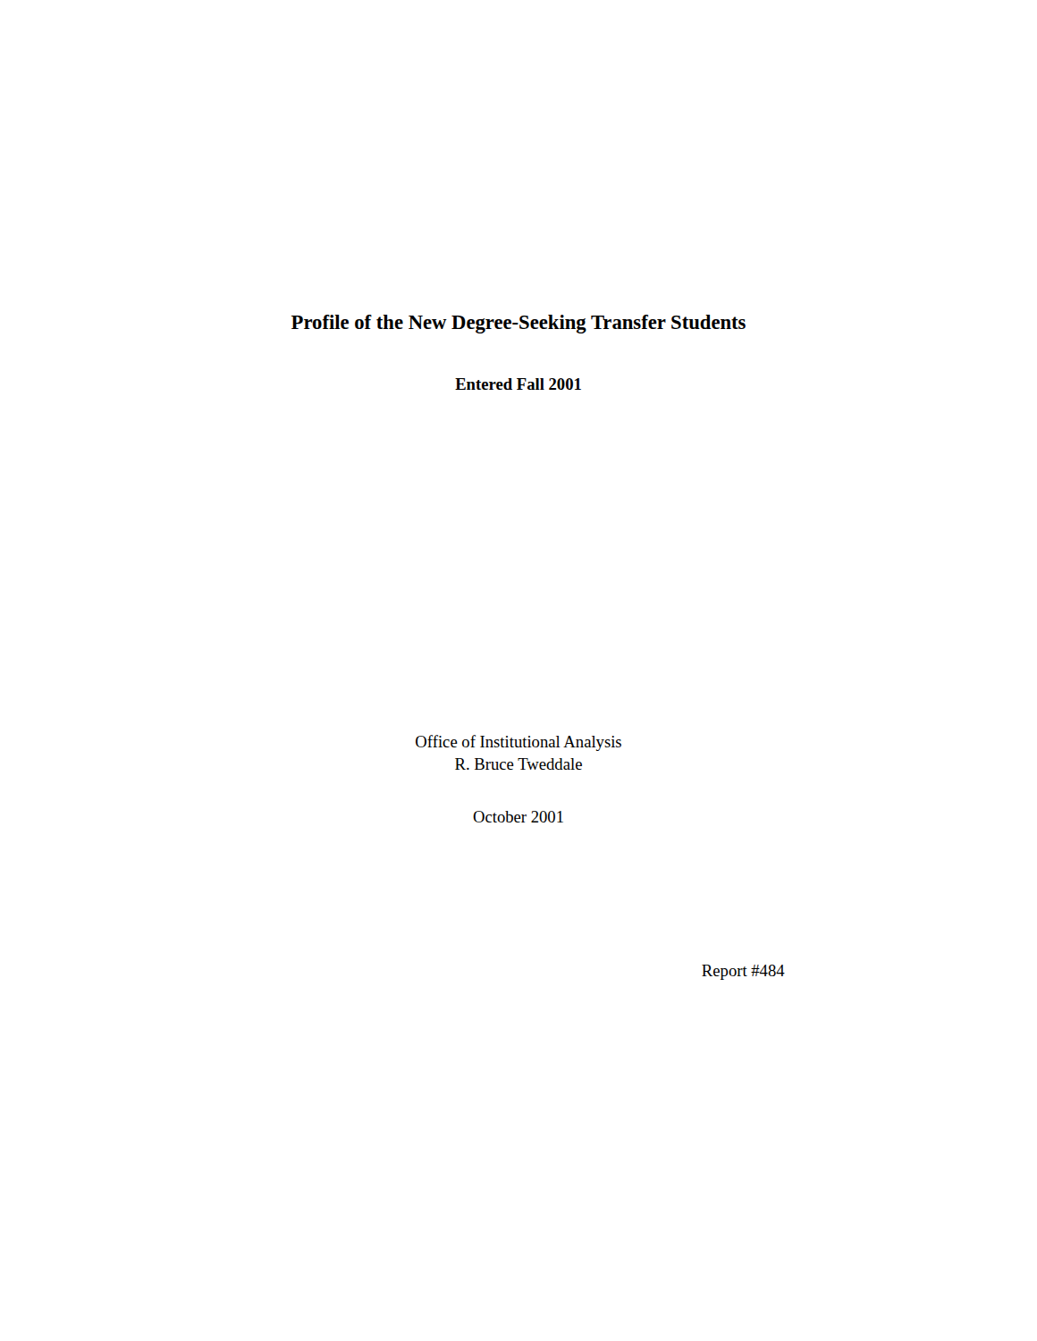Profile of the New Degree-Seeking Transfer Students
Entered Fall 2001
Office of Institutional Analysis
R. Bruce Tweddale
October 2001
Report #484